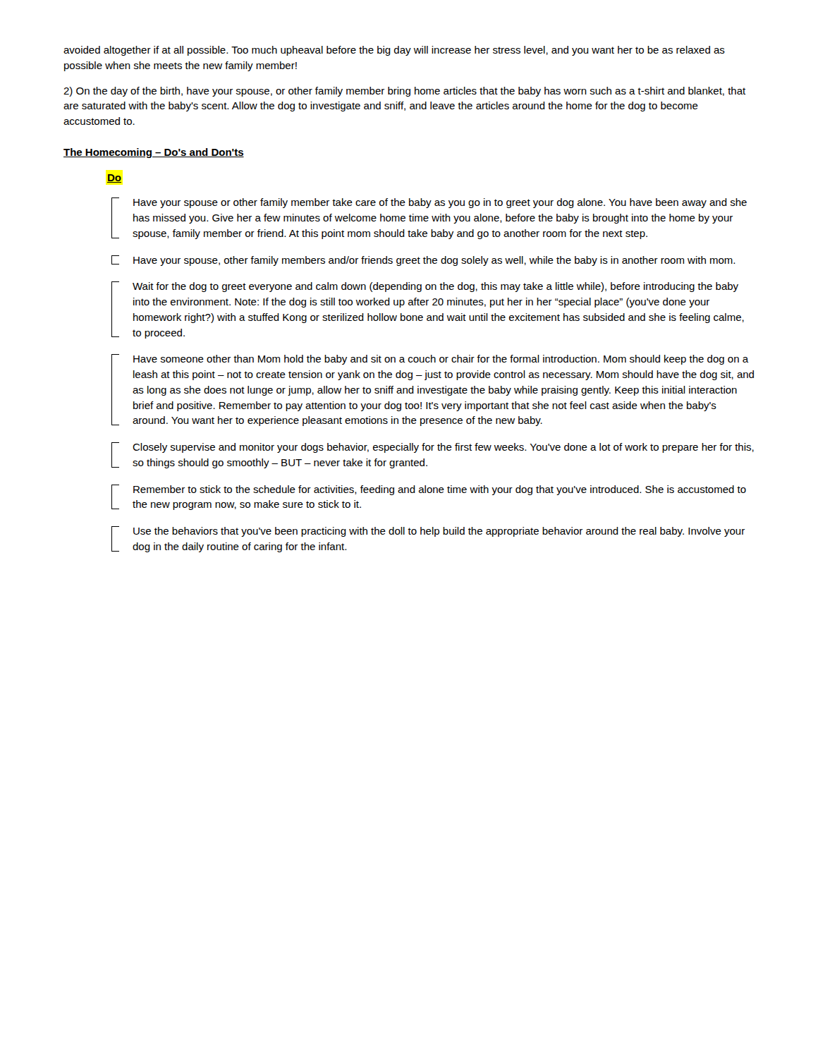avoided altogether if at all possible. Too much upheaval before the big day will increase her stress level, and you want her to be as relaxed as possible when she meets the new family member!
2) On the day of the birth, have your spouse, or other family member bring home articles that the baby has worn such as a t-shirt and blanket, that are saturated with the baby's scent. Allow the dog to investigate and sniff, and leave the articles around the home for the dog to become accustomed to.
The Homecoming – Do's and Don'ts
Do
Have your spouse or other family member take care of the baby as you go in to greet your dog alone. You have been away and she has missed you. Give her a few minutes of welcome home time with you alone, before the baby is brought into the home by your spouse, family member or friend. At this point mom should take baby and go to another room for the next step.
Have your spouse, other family members and/or friends greet the dog solely as well, while the baby is in another room with mom.
Wait for the dog to greet everyone and calm down (depending on the dog, this may take a little while), before introducing the baby into the environment. Note: If the dog is still too worked up after 20 minutes, put her in her “special place” (you've done your homework right?) with a stuffed Kong or sterilized hollow bone and wait until the excitement has subsided and she is feeling calme, to proceed.
Have someone other than Mom hold the baby and sit on a couch or chair for the formal introduction. Mom should keep the dog on a leash at this point – not to create tension or yank on the dog – just to provide control as necessary. Mom should have the dog sit, and as long as she does not lunge or jump, allow her to sniff and investigate the baby while praising gently. Keep this initial interaction brief and positive. Remember to pay attention to your dog too! It's very important that she not feel cast aside when the baby's around. You want her to experience pleasant emotions in the presence of the new baby.
Closely supervise and monitor your dogs behavior, especially for the first few weeks. You've done a lot of work to prepare her for this, so things should go smoothly – BUT – never take it for granted.
Remember to stick to the schedule for activities, feeding and alone time with your dog that you've introduced. She is accustomed to the new program now, so make sure to stick to it.
Use the behaviors that you've been practicing with the doll to help build the appropriate behavior around the real baby. Involve your dog in the daily routine of caring for the infant.